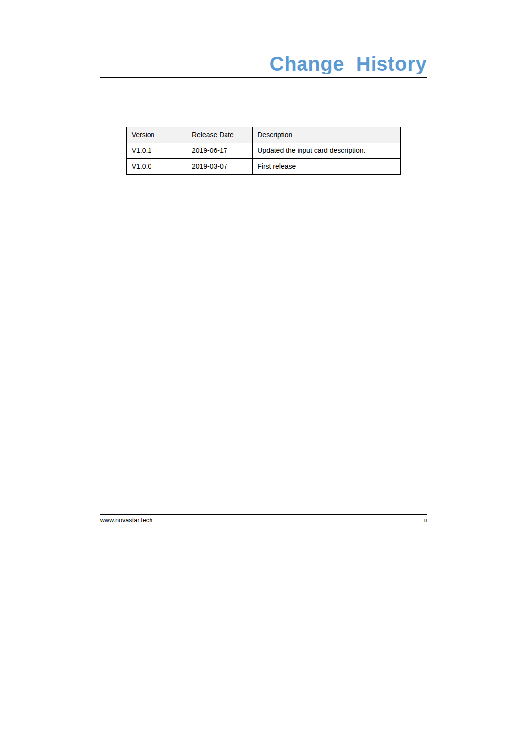Change History
| Version | Release Date | Description |
| --- | --- | --- |
| V1.0.1 | 2019-06-17 | Updated the input card description. |
| V1.0.0 | 2019-03-07 | First release |
www.novastar.tech ii